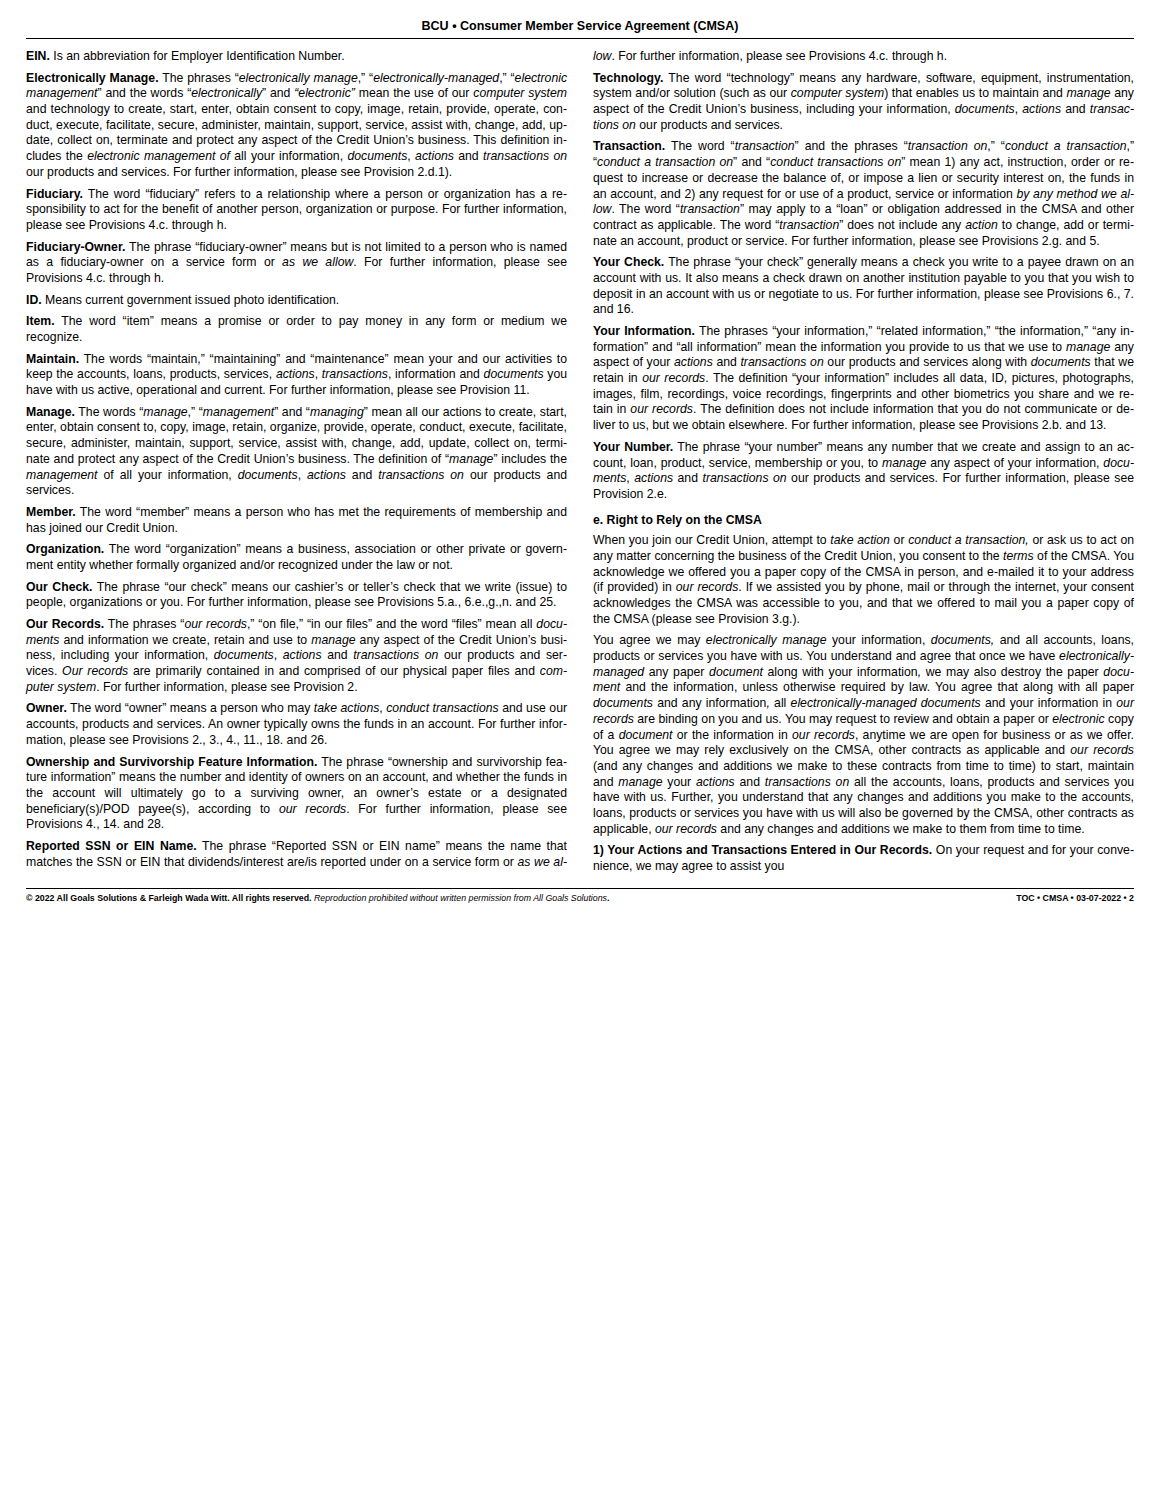BCU • Consumer Member Service Agreement (CMSA)
EIN. Is an abbreviation for Employer Identification Number.
Electronically Manage. The phrases “electronically manage,” “electronically-managed,” “electronic management” and the words “electronically” and “electronic” mean the use of our computer system and technology to create, start, enter, obtain consent to copy, image, retain, provide, operate, conduct, execute, facilitate, secure, administer, maintain, support, service, assist with, change, add, update, collect on, terminate and protect any aspect of the Credit Union’s business. This definition includes the electronic management of all your information, documents, actions and transactions on our products and services. For further information, please see Provision 2.d.1).
Fiduciary. The word “fiduciary” refers to a relationship where a person or organization has a responsibility to act for the benefit of another person, organization or purpose. For further information, please see Provisions 4.c. through h.
Fiduciary-Owner. The phrase “fiduciary-owner” means but is not limited to a person who is named as a fiduciary-owner on a service form or as we allow. For further information, please see Provisions 4.c. through h.
ID. Means current government issued photo identification.
Item. The word “item” means a promise or order to pay money in any form or medium we recognize.
Maintain. The words “maintain,” “maintaining” and “maintenance” mean your and our activities to keep the accounts, loans, products, services, actions, transactions, information and documents you have with us active, operational and current. For further information, please see Provision 11.
Manage. The words “manage,” “management” and “managing” mean all our actions to create, start, enter, obtain consent to, copy, image, retain, organize, provide, operate, conduct, execute, facilitate, secure, administer, maintain, support, service, assist with, change, add, update, collect on, terminate and protect any aspect of the Credit Union’s business. The definition of “manage” includes the management of all your information, documents, actions and transactions on our products and services.
Member. The word “member” means a person who has met the requirements of membership and has joined our Credit Union.
Organization. The word “organization” means a business, association or other private or government entity whether formally organized and/or recognized under the law or not.
Our Check. The phrase “our check” means our cashier’s or teller’s check that we write (issue) to people, organizations or you. For further information, please see Provisions 5.a., 6.e.,g.,n. and 25.
Our Records. The phrases “our records,” “on file,” “in our files” and the word “files” mean all documents and information we create, retain and use to manage any aspect of the Credit Union’s business, including your information, documents, actions and transactions on our products and services. Our records are primarily contained in and comprised of our physical paper files and computer system. For further information, please see Provision 2.
Owner. The word “owner” means a person who may take actions, conduct transactions and use our accounts, products and services. An owner typically owns the funds in an account. For further information, please see Provisions 2., 3., 4., 11., 18. and 26.
Ownership and Survivorship Feature Information. The phrase “ownership and survivorship feature information” means the number and identity of owners on an account, and whether the funds in the account will ultimately go to a surviving owner, an owner’s estate or a designated beneficiary(s)/POD payee(s), according to our records. For further information, please see Provisions 4., 14. and 28.
Reported SSN or EIN Name. The phrase “Reported SSN or EIN name” means the name that matches the SSN or EIN that dividends/interest are/is reported under on a service form or as we allow. For further information, please see Provisions 4.c. through h.
Technology. The word “technology” means any hardware, software, equipment, instrumentation, system and/or solution (such as our computer system) that enables us to maintain and manage any aspect of the Credit Union’s business, including your information, documents, actions and transactions on our products and services.
Transaction. The word “transaction” and the phrases “transaction on,” “conduct a transaction,” “conduct a transaction on” and “conduct transactions on” mean 1) any act, instruction, order or request to increase or decrease the balance of, or impose a lien or security interest on, the funds in an account, and 2) any request for or use of a product, service or information by any method we allow. The word “transaction” may apply to a “loan” or obligation addressed in the CMSA and other contract as applicable. The word “transaction” does not include any action to change, add or terminate an account, product or service. For further information, please see Provisions 2.g. and 5.
Your Check. The phrase “your check” generally means a check you write to a payee drawn on an account with us. It also means a check drawn on another institution payable to you that you wish to deposit in an account with us or negotiate to us. For further information, please see Provisions 6., 7. and 16.
Your Information. The phrases “your information,” “related information,” “the information,” “any information” and “all information” mean the information you provide to us that we use to manage any aspect of your actions and transactions on our products and services along with documents that we retain in our records. The definition “your information” includes all data, ID, pictures, photographs, images, film, recordings, voice recordings, fingerprints and other biometrics you share and we retain in our records. The definition does not include information that you do not communicate or deliver to us, but we obtain elsewhere. For further information, please see Provisions 2.b. and 13.
Your Number. The phrase “your number” means any number that we create and assign to an account, loan, product, service, membership or you, to manage any aspect of your information, documents, actions and transactions on our products and services. For further information, please see Provision 2.e.
e. Right to Rely on the CMSA
When you join our Credit Union, attempt to take action or conduct a transaction, or ask us to act on any matter concerning the business of the Credit Union, you consent to the terms of the CMSA. You acknowledge we offered you a paper copy of the CMSA in person, and e-mailed it to your address (if provided) in our records. If we assisted you by phone, mail or through the internet, your consent acknowledges the CMSA was accessible to you, and that we offered to mail you a paper copy of the CMSA (please see Provision 3.g.).
You agree we may electronically manage your information, documents, and all accounts, loans, products or services you have with us. You understand and agree that once we have electronically-managed any paper document along with your information, we may also destroy the paper document and the information, unless otherwise required by law. You agree that along with all paper documents and any information, all electronically-managed documents and your information in our records are binding on you and us. You may request to review and obtain a paper or electronic copy of a document or the information in our records, anytime we are open for business or as we offer. You agree we may rely exclusively on the CMSA, other contracts as applicable and our records (and any changes and additions we make to these contracts from time to time) to start, maintain and manage your actions and transactions on all the accounts, loans, products and services you have with us. Further, you understand that any changes and additions you make to the accounts, loans, products or services you have with us will also be governed by the CMSA, other contracts as applicable, our records and any changes and additions we make to them from time to time.
1) Your Actions and Transactions Entered in Our Records. On your request and for your convenience, we may agree to assist you
© 2022 All Goals Solutions & Farleigh Wada Witt. All rights reserved. Reproduction prohibited without written permission from All Goals Solutions.
TOC • CMSA • 03-07-2022 • 2